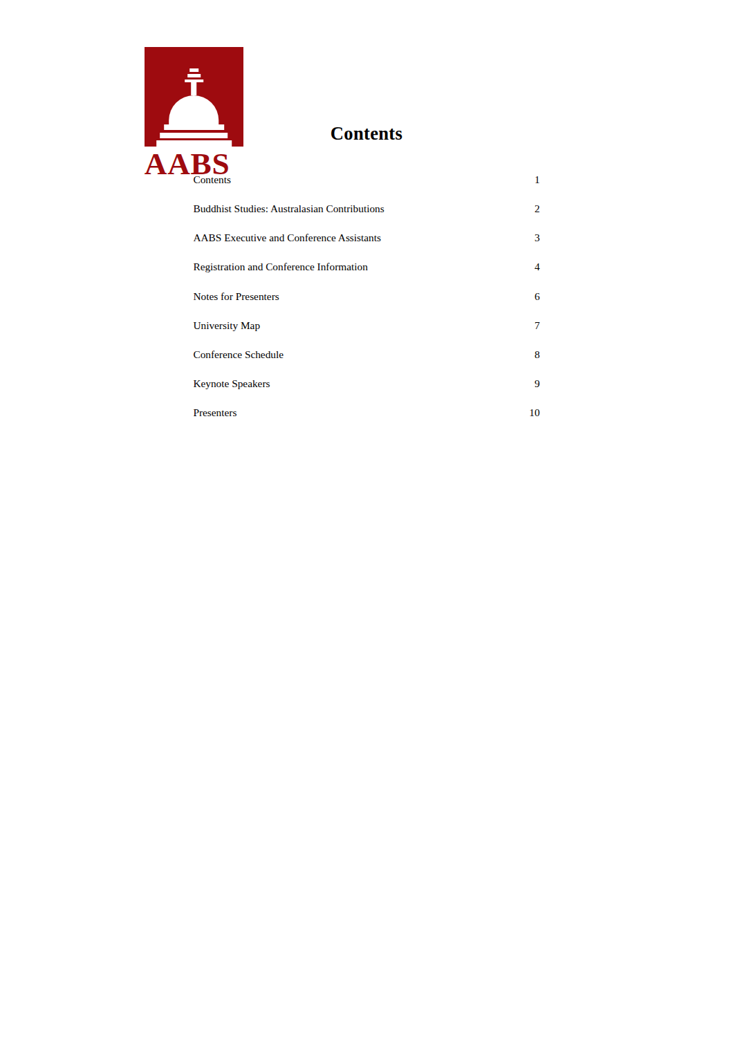AABS
Contents
| Contents | 1 |
| Buddhist Studies: Australasian Contributions | 2 |
| AABS Executive and Conference Assistants | 3 |
| Registration and Conference Information | 4 |
| Notes for Presenters | 6 |
| University Map | 7 |
| Conference Schedule | 8 |
| Keynote Speakers | 9 |
| Presenters | 10 |